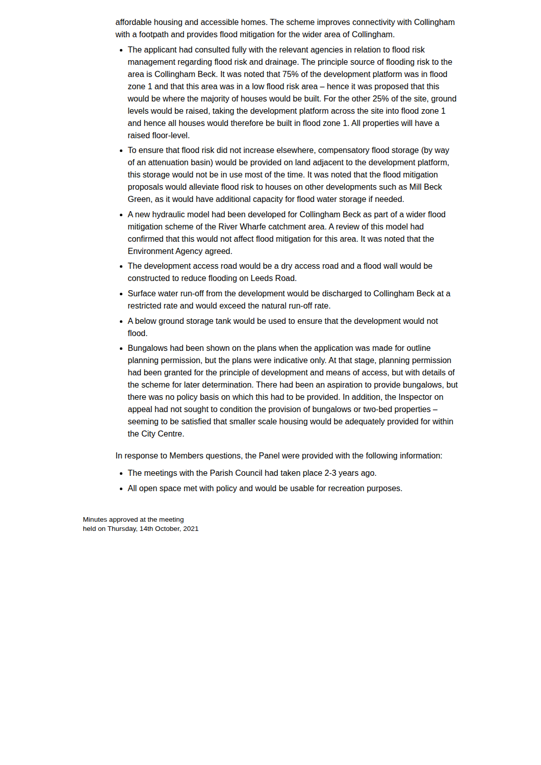affordable housing and accessible homes. The scheme improves connectivity with Collingham with a footpath and provides flood mitigation for the wider area of Collingham.
The applicant had consulted fully with the relevant agencies in relation to flood risk management regarding flood risk and drainage. The principle source of flooding risk to the area is Collingham Beck. It was noted that 75% of the development platform was in flood zone 1 and that this area was in a low flood risk area – hence it was proposed that this would be where the majority of houses would be built. For the other 25% of the site, ground levels would be raised, taking the development platform across the site into flood zone 1 and hence all houses would therefore be built in flood zone 1. All properties will have a raised floor-level.
To ensure that flood risk did not increase elsewhere, compensatory flood storage (by way of an attenuation basin) would be provided on land adjacent to the development platform, this storage would not be in use most of the time. It was noted that the flood mitigation proposals would alleviate flood risk to houses on other developments such as Mill Beck Green, as it would have additional capacity for flood water storage if needed.
A new hydraulic model had been developed for Collingham Beck as part of a wider flood mitigation scheme of the River Wharfe catchment area. A review of this model had confirmed that this would not affect flood mitigation for this area. It was noted that the Environment Agency agreed.
The development access road would be a dry access road and a flood wall would be constructed to reduce flooding on Leeds Road.
Surface water run-off from the development would be discharged to Collingham Beck at a restricted rate and would exceed the natural run-off rate.
A below ground storage tank would be used to ensure that the development would not flood.
Bungalows had been shown on the plans when the application was made for outline planning permission, but the plans were indicative only. At that stage, planning permission had been granted for the principle of development and means of access, but with details of the scheme for later determination. There had been an aspiration to provide bungalows, but there was no policy basis on which this had to be provided. In addition, the Inspector on appeal had not sought to condition the provision of bungalows or two-bed properties – seeming to be satisfied that smaller scale housing would be adequately provided for within the City Centre.
In response to Members questions, the Panel were provided with the following information:
The meetings with the Parish Council had taken place 2-3 years ago.
All open space met with policy and would be usable for recreation purposes.
Minutes approved at the meeting
held on Thursday, 14th October, 2021